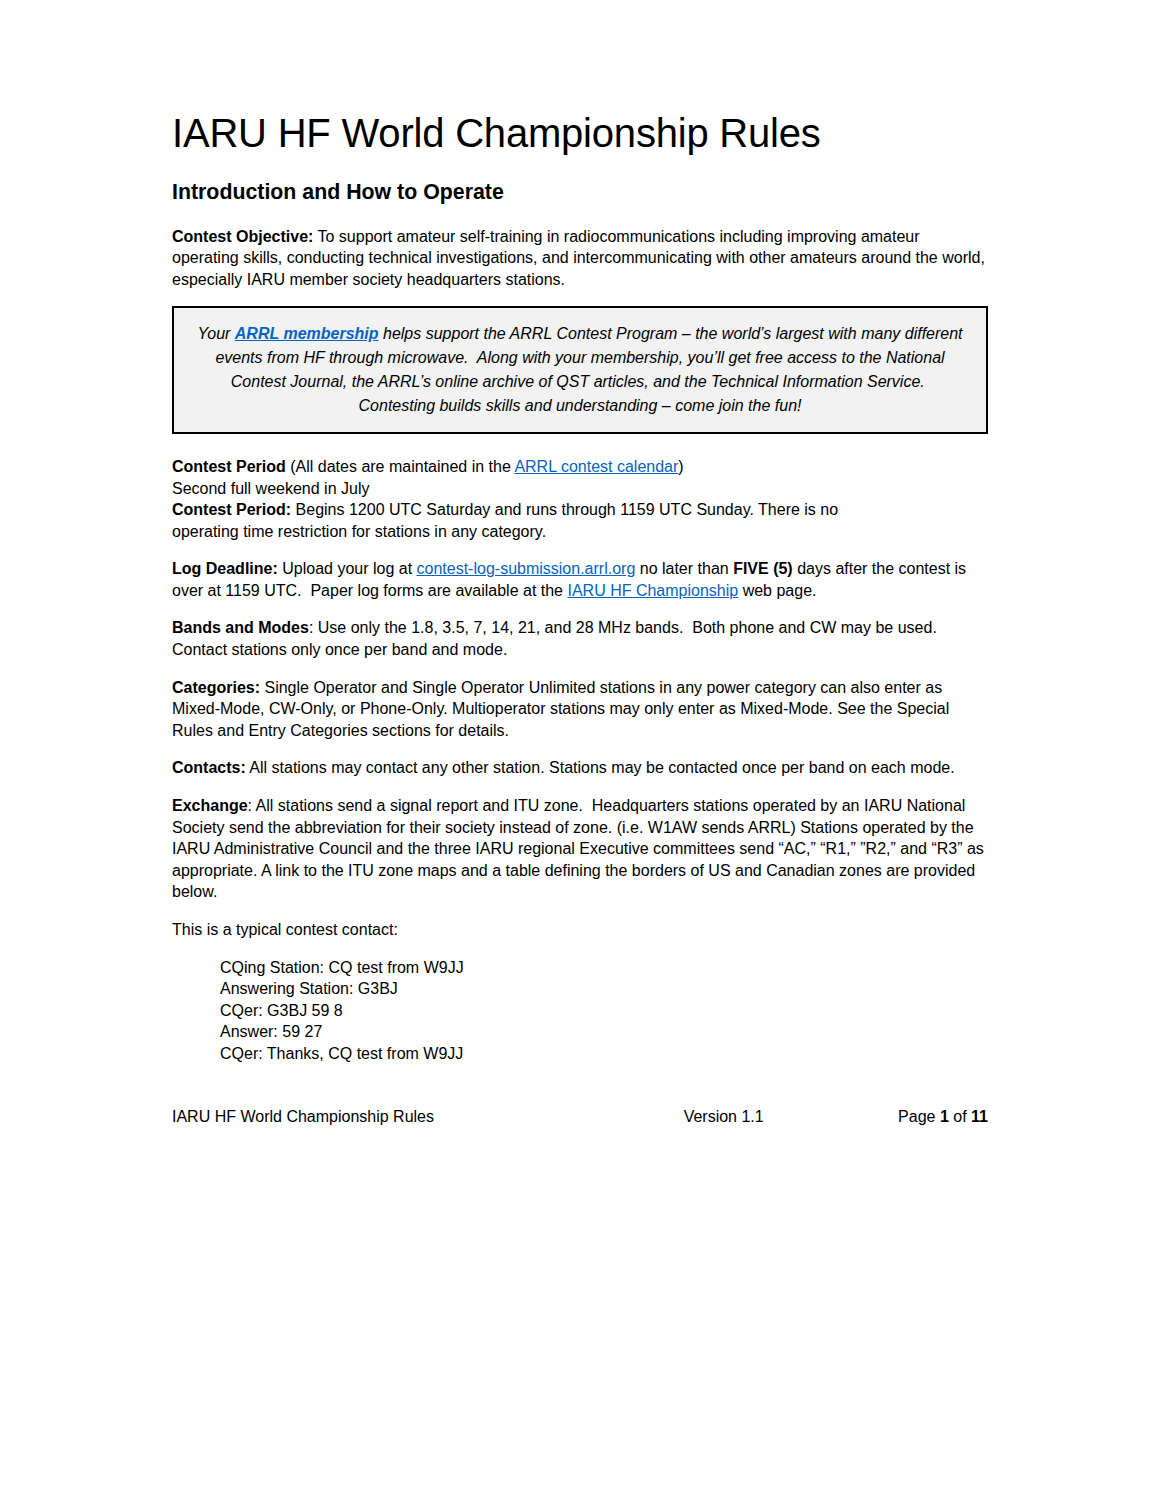IARU HF World Championship Rules
Introduction and How to Operate
Contest Objective: To support amateur self-training in radiocommunications including improving amateur operating skills, conducting technical investigations, and intercommunicating with other amateurs around the world, especially IARU member society headquarters stations.
Your ARRL membership helps support the ARRL Contest Program – the world’s largest with many different events from HF through microwave. Along with your membership, you’ll get free access to the National Contest Journal, the ARRL’s online archive of QST articles, and the Technical Information Service. Contesting builds skills and understanding – come join the fun!
Contest Period (All dates are maintained in the ARRL contest calendar)
Second full weekend in July
Contest Period: Begins 1200 UTC Saturday and runs through 1159 UTC Sunday. There is no
operating time restriction for stations in any category.
Log Deadline: Upload your log at contest-log-submission.arrl.org no later than FIVE (5) days after the contest is over at 1159 UTC. Paper log forms are available at the IARU HF Championship web page.
Bands and Modes: Use only the 1.8, 3.5, 7, 14, 21, and 28 MHz bands. Both phone and CW may be used. Contact stations only once per band and mode.
Categories: Single Operator and Single Operator Unlimited stations in any power category can also enter as Mixed-Mode, CW-Only, or Phone-Only. Multioperator stations may only enter as Mixed-Mode. See the Special Rules and Entry Categories sections for details.
Contacts: All stations may contact any other station. Stations may be contacted once per band on each mode.
Exchange: All stations send a signal report and ITU zone. Headquarters stations operated by an IARU National Society send the abbreviation for their society instead of zone. (i.e. W1AW sends ARRL) Stations operated by the IARU Administrative Council and the three IARU regional Executive committees send “AC,” “R1,” ”R2,” and “R3” as appropriate. A link to the ITU zone maps and a table defining the borders of US and Canadian zones are provided below.
This is a typical contest contact:
CQing Station: CQ test from W9JJ
Answering Station: G3BJ
CQer: G3BJ 59 8
Answer: 59 27
CQer: Thanks, CQ test from W9JJ
IARU HF World Championship Rules
Version 1.1
Page 1 of 11